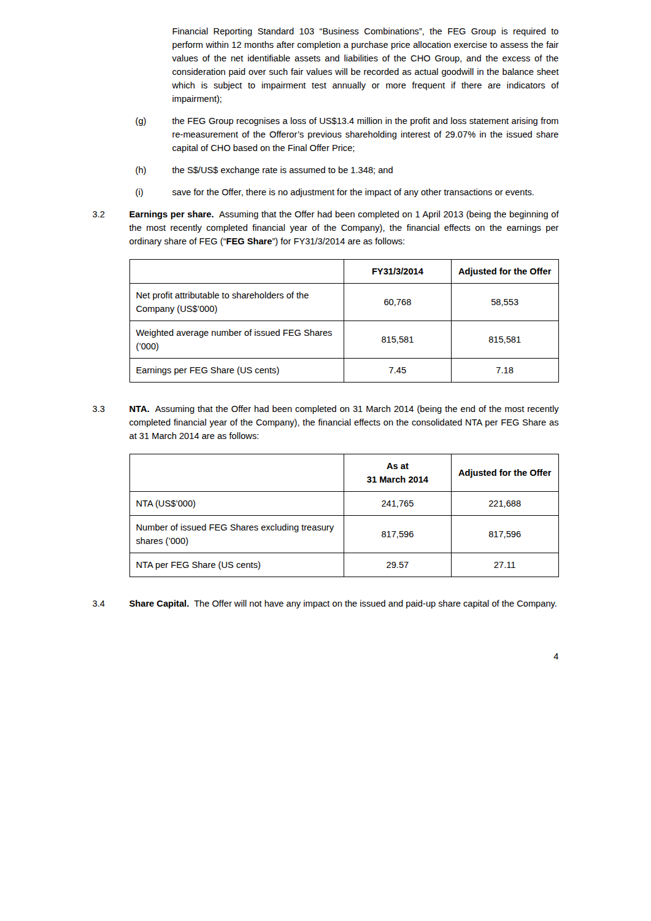Financial Reporting Standard 103 “Business Combinations”, the FEG Group is required to perform within 12 months after completion a purchase price allocation exercise to assess the fair values of the net identifiable assets and liabilities of the CHO Group, and the excess of the consideration paid over such fair values will be recorded as actual goodwill in the balance sheet which is subject to impairment test annually or more frequent if there are indicators of impairment);
(g)
the FEG Group recognises a loss of US$13.4 million in the profit and loss statement arising from re-measurement of the Offeror’s previous shareholding interest of 29.07% in the issued share capital of CHO based on the Final Offer Price;
(h)
the S$/US$ exchange rate is assumed to be 1.348; and
(i)
save for the Offer, there is no adjustment for the impact of any other transactions or events.
3.2
Earnings per share. Assuming that the Offer had been completed on 1 April 2013 (being the beginning of the most recently completed financial year of the Company), the financial effects on the earnings per ordinary share of FEG (“FEG Share”) for FY31/3/2014 are as follows:
| | FY31/3/2014 | Adjusted for the Offer |
| --- | --- | --- |
| Net profit attributable to shareholders of the Company (US$’000) | 60,768 | 58,553 |
| Weighted average number of issued FEG Shares (’000) | 815,581 | 815,581 |
| Earnings per FEG Share (US cents) | 7.45 | 7.18 |
3.3
NTA. Assuming that the Offer had been completed on 31 March 2014 (being the end of the most recently completed financial year of the Company), the financial effects on the consolidated NTA per FEG Share as at 31 March 2014 are as follows:
| | As at 31 March 2014 | Adjusted for the Offer |
| --- | --- | --- |
| NTA (US$’000) | 241,765 | 221,688 |
| Number of issued FEG Shares excluding treasury shares (’000) | 817,596 | 817,596 |
| NTA per FEG Share (US cents) | 29.57 | 27.11 |
3.4
Share Capital. The Offer will not have any impact on the issued and paid-up share capital of the Company.
4